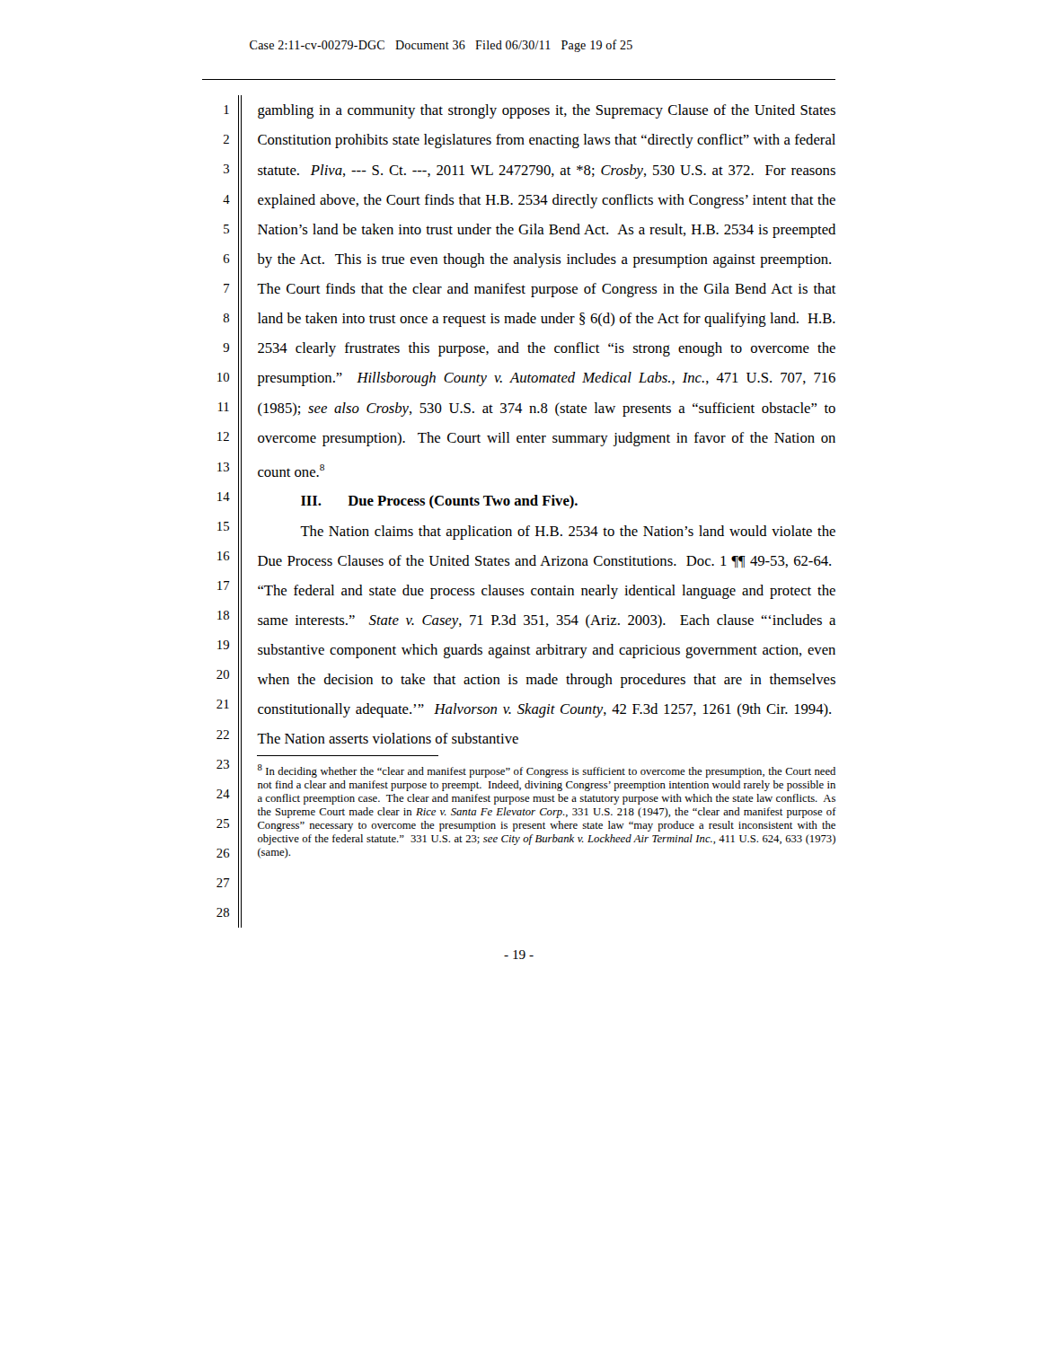Case 2:11-cv-00279-DGC Document 36 Filed 06/30/11 Page 19 of 25
1
2
3
4
5
6
7
8
9
10
11
12
13
14
15
16
17
18
19
20
21
22
23
24
25
26
27
28
gambling in a community that strongly opposes it, the Supremacy Clause of the United States Constitution prohibits state legislatures from enacting laws that “directly conflict” with a federal statute. Pliva, --- S. Ct. ---, 2011 WL 2472790, at *8; Crosby, 530 U.S. at 372. For reasons explained above, the Court finds that H.B. 2534 directly conflicts with Congress’ intent that the Nation’s land be taken into trust under the Gila Bend Act. As a result, H.B. 2534 is preempted by the Act. This is true even though the analysis includes a presumption against preemption. The Court finds that the clear and manifest purpose of Congress in the Gila Bend Act is that land be taken into trust once a request is made under § 6(d) of the Act for qualifying land. H.B. 2534 clearly frustrates this purpose, and the conflict “is strong enough to overcome the presumption.” Hillsborough County v. Automated Medical Labs., Inc., 471 U.S. 707, 716 (1985); see also Crosby, 530 U.S. at 374 n.8 (state law presents a “sufficient obstacle” to overcome presumption). The Court will enter summary judgment in favor of the Nation on count one.8
III. Due Process (Counts Two and Five).
The Nation claims that application of H.B. 2534 to the Nation’s land would violate the Due Process Clauses of the United States and Arizona Constitutions. Doc. 1 ¶¶ 49-53, 62-64. “The federal and state due process clauses contain nearly identical language and protect the same interests.” State v. Casey, 71 P.3d 351, 354 (Ariz. 2003). Each clause “‘includes a substantive component which guards against arbitrary and capricious government action, even when the decision to take that action is made through procedures that are in themselves constitutionally adequate.’” Halvorson v. Skagit County, 42 F.3d 1257, 1261 (9th Cir. 1994). The Nation asserts violations of substantive
8 In deciding whether the “clear and manifest purpose” of Congress is sufficient to overcome the presumption, the Court need not find a clear and manifest purpose to preempt. Indeed, divining Congress’ preemption intention would rarely be possible in a conflict preemption case. The clear and manifest purpose must be a statutory purpose with which the state law conflicts. As the Supreme Court made clear in Rice v. Santa Fe Elevator Corp., 331 U.S. 218 (1947), the “clear and manifest purpose of Congress” necessary to overcome the presumption is present where state law “may produce a result inconsistent with the objective of the federal statute.” 331 U.S. at 23; see City of Burbank v. Lockheed Air Terminal Inc., 411 U.S. 624, 633 (1973) (same).
- 19 -